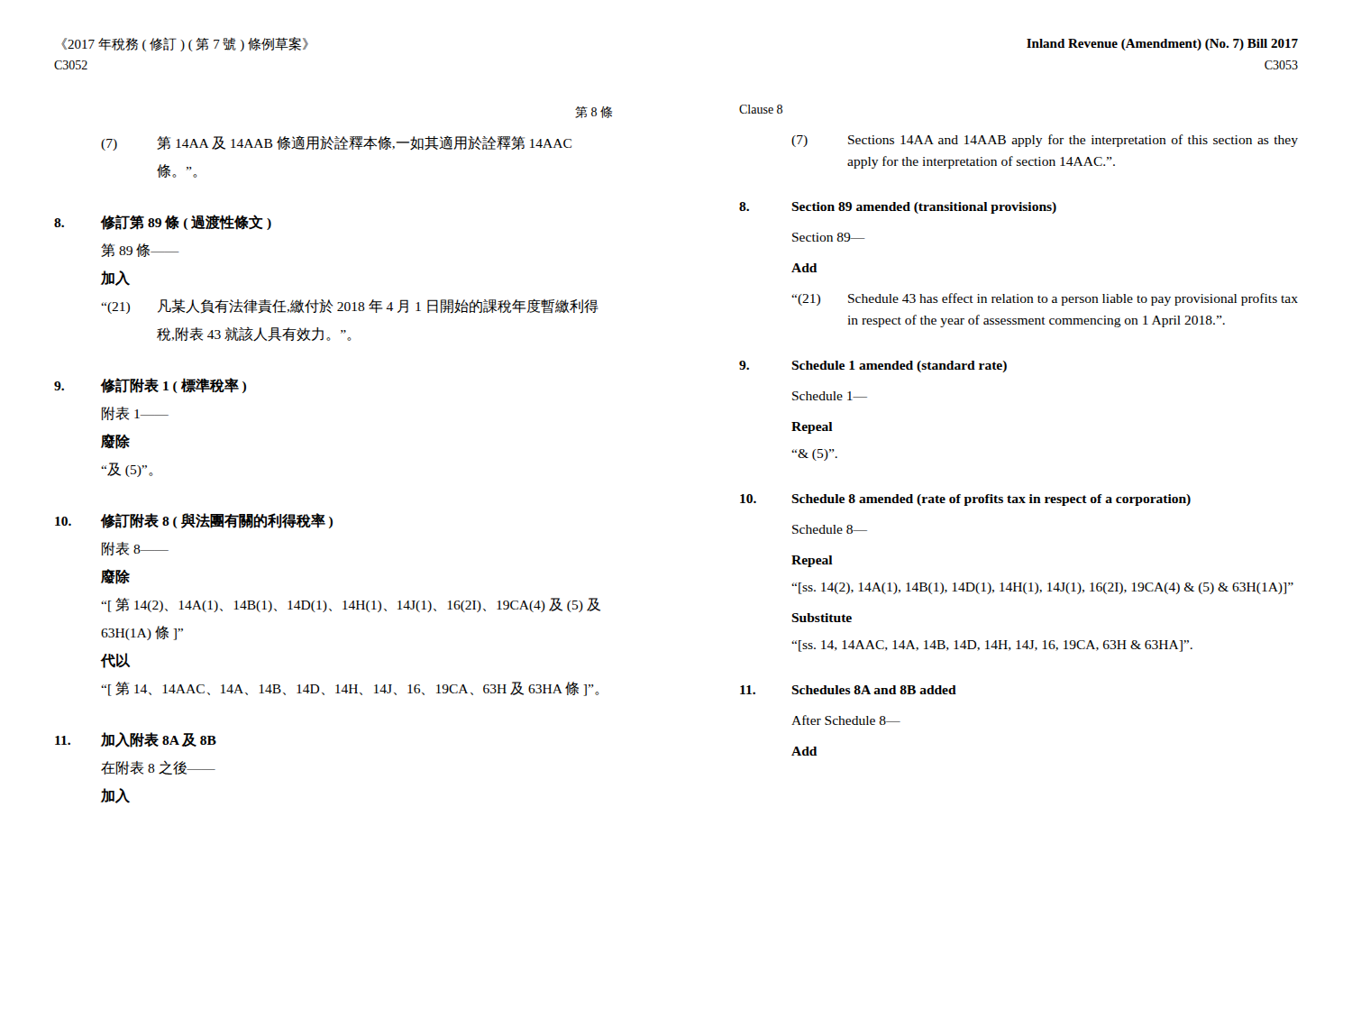《2017 年稅務 ( 修訂 ) ( 第 7 號 ) 條例草案》
Inland Revenue (Amendment) (No. 7) Bill 2017
C3052
C3053
第 8 條
(7)
第 14AA 及 14AAB 條適用於詮釋本條,一如其適用於詮釋第 14AAC 條。”。
8.
修訂第 89 條 ( 過渡性條文 )
第 89 條——
加入
“(21)
凡某人負有法律責任,繳付於 2018 年 4 月 1 日開始的課稅年度暫繳利得稅,附表 43 就該人具有效力。”。
9.
修訂附表 1 ( 標準稅率 )
附表 1——
廢除
“及 (5)”。
10.
修訂附表 8 ( 與法團有關的利得稅率 )
附表 8——
廢除
“[ 第 14(2)、14A(1)、14B(1)、14D(1)、14H(1)、14J(1)、16(2I)、19CA(4) 及 (5) 及 63H(1A) 條 ]”
代以
“[ 第 14、14AAC、14A、14B、14D、14H、14J、16、19CA、63H 及 63HA 條 ]”。
11.
加入附表 8A 及 8B
在附表 8 之後——
加入
Clause 8
(7)
Sections 14AA and 14AAB apply for the interpretation of this section as they apply for the interpretation of section 14AAC.”.
8.
Section 89 amended (transitional provisions)
Section 89—
Add
“(21)
Schedule 43 has effect in relation to a person liable to pay provisional profits tax in respect of the year of assessment commencing on 1 April 2018.”.
9.
Schedule 1 amended (standard rate)
Schedule 1—
Repeal
“& (5)”.
10.
Schedule 8 amended (rate of profits tax in respect of a corporation)
Schedule 8—
Repeal
“[ss. 14(2), 14A(1), 14B(1), 14D(1), 14H(1), 14J(1), 16(2I), 19CA(4) & (5) & 63H(1A)]”
Substitute
“[ss. 14, 14AAC, 14A, 14B, 14D, 14H, 14J, 16, 19CA, 63H & 63HA]”.
11.
Schedules 8A and 8B added
After Schedule 8—
Add